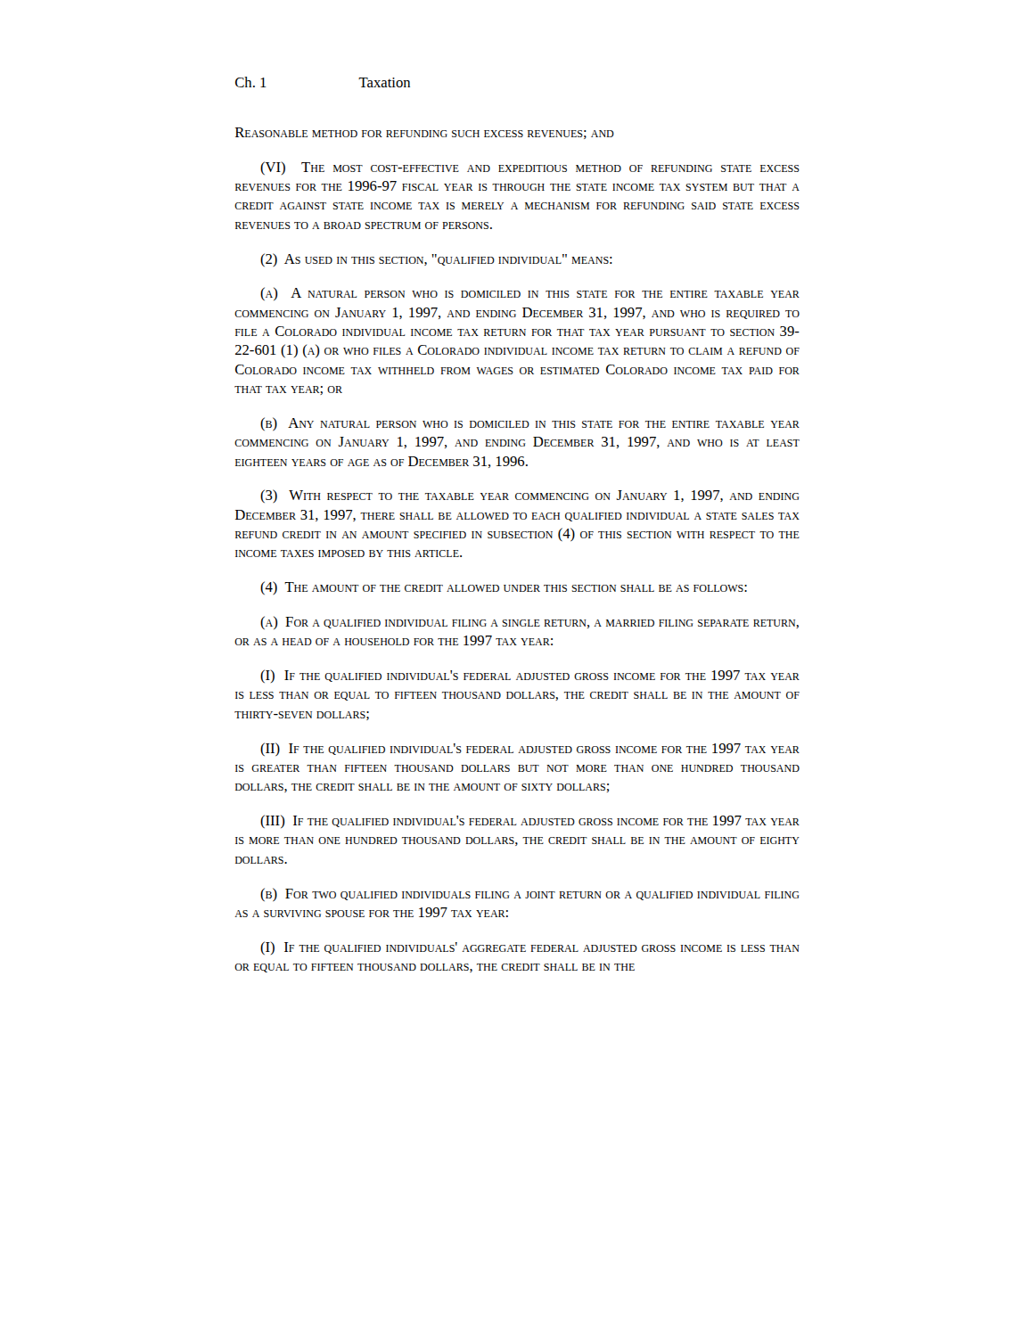Ch. 1
Taxation
Reasonable method for refunding such excess revenues; and
(VI) The most cost-effective and expeditious method of refunding state excess revenues for the 1996-97 fiscal year is through the state income tax system but that a credit against state income tax is merely a mechanism for refunding said state excess revenues to a broad spectrum of persons.
(2) As used in this section, "qualified individual" means:
(a) A natural person who is domiciled in this state for the entire taxable year commencing on January 1, 1997, and ending December 31, 1997, and who is required to file a Colorado individual income tax return for that tax year pursuant to section 39-22-601 (1) (a) or who files a Colorado individual income tax return to claim a refund of Colorado income tax withheld from wages or estimated Colorado income tax paid for that tax year; or
(b) Any natural person who is domiciled in this state for the entire taxable year commencing on January 1, 1997, and ending December 31, 1997, and who is at least eighteen years of age as of December 31, 1996.
(3) With respect to the taxable year commencing on January 1, 1997, and ending December 31, 1997, there shall be allowed to each qualified individual a state sales tax refund credit in an amount specified in subsection (4) of this section with respect to the income taxes imposed by this article.
(4) The amount of the credit allowed under this section shall be as follows:
(a) For a qualified individual filing a single return, a married filing separate return, or as a head of a household for the 1997 tax year:
(I) If the qualified individual's federal adjusted gross income for the 1997 tax year is less than or equal to fifteen thousand dollars, the credit shall be in the amount of thirty-seven dollars;
(II) If the qualified individual's federal adjusted gross income for the 1997 tax year is greater than fifteen thousand dollars but not more than one hundred thousand dollars, the credit shall be in the amount of sixty dollars;
(III) If the qualified individual's federal adjusted gross income for the 1997 tax year is more than one hundred thousand dollars, the credit shall be in the amount of eighty dollars.
(b) For two qualified individuals filing a joint return or a qualified individual filing as a surviving spouse for the 1997 tax year:
(I) If the qualified individuals' aggregate federal adjusted gross income is less than or equal to fifteen thousand dollars, the credit shall be in the